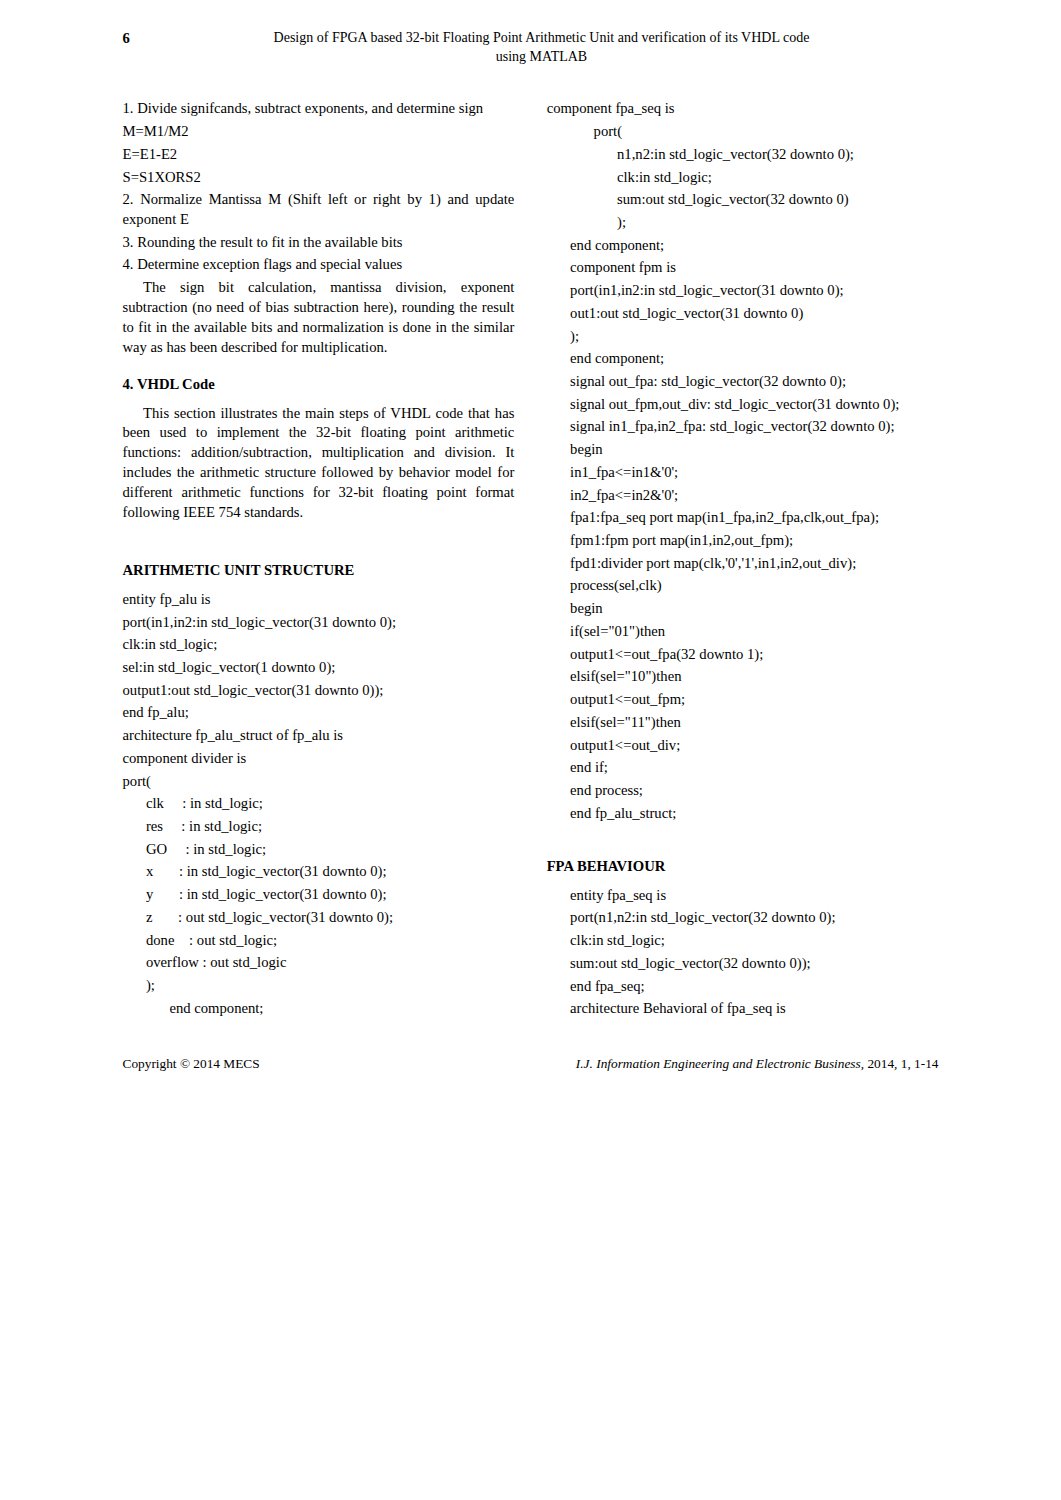6
Design of FPGA based 32-bit Floating Point Arithmetic Unit and verification of its VHDL code
using MATLAB
1. Divide signifcands, subtract exponents, and determine sign
M=M1/M2
E=E1-E2
S=S1XORS2
2. Normalize Mantissa M (Shift left or right by 1) and update exponent E
3. Rounding the result to fit in the available bits
4. Determine exception flags and special values
The sign bit calculation, mantissa division, exponent subtraction (no need of bias subtraction here), rounding the result to fit in the available bits and normalization is done in the similar way as has been described for multiplication.
4. VHDL Code
This section illustrates the main steps of VHDL code that has been used to implement the 32-bit floating point arithmetic functions: addition/subtraction, multiplication and division. It includes the arithmetic structure followed by behavior model for different arithmetic functions for 32-bit floating point format following IEEE 754 standards.
ARITHMETIC UNIT STRUCTURE
entity fp_alu is
port(in1,in2:in std_logic_vector(31 downto 0);
clk:in std_logic;
sel:in std_logic_vector(1 downto 0);
output1:out std_logic_vector(31 downto 0));
end fp_alu;
architecture fp_alu_struct of fp_alu is
component divider is
port(
clk : in std_logic;
res : in std_logic;
GO : in std_logic;
x : in std_logic_vector(31 downto 0);
y : in std_logic_vector(31 downto 0);
z : out std_logic_vector(31 downto 0);
done : out std_logic;
overflow : out std_logic
);
end component;
component fpa_seq is
port(
n1,n2:in std_logic_vector(32 downto 0);
clk:in std_logic;
sum:out std_logic_vector(32 downto 0)
);
end component;
component fpm is
port(in1,in2:in std_logic_vector(31 downto 0);
out1:out std_logic_vector(31 downto 0)
);
end component;
signal out_fpa: std_logic_vector(32 downto 0);
signal out_fpm,out_div: std_logic_vector(31 downto 0);
signal in1_fpa,in2_fpa: std_logic_vector(32 downto 0);
begin
in1_fpa<=in1&'0';
in2_fpa<=in2&'0';
fpa1:fpa_seq port map(in1_fpa,in2_fpa,clk,out_fpa);
fpm1:fpm port map(in1,in2,out_fpm);
fpd1:divider port map(clk,'0','1',in1,in2,out_div);
process(sel,clk)
begin
if(sel="01")then
output1<=out_fpa(32 downto 1);
elsif(sel="10")then
output1<=out_fpm;
elsif(sel="11")then
output1<=out_div;
end if;
end process;
end fp_alu_struct;
FPA BEHAVIOUR
entity fpa_seq is
port(n1,n2:in std_logic_vector(32 downto 0);
clk:in std_logic;
sum:out std_logic_vector(32 downto 0));
end fpa_seq;
architecture Behavioral of fpa_seq is
Copyright © 2014 MECS
I.J. Information Engineering and Electronic Business, 2014, 1, 1-14